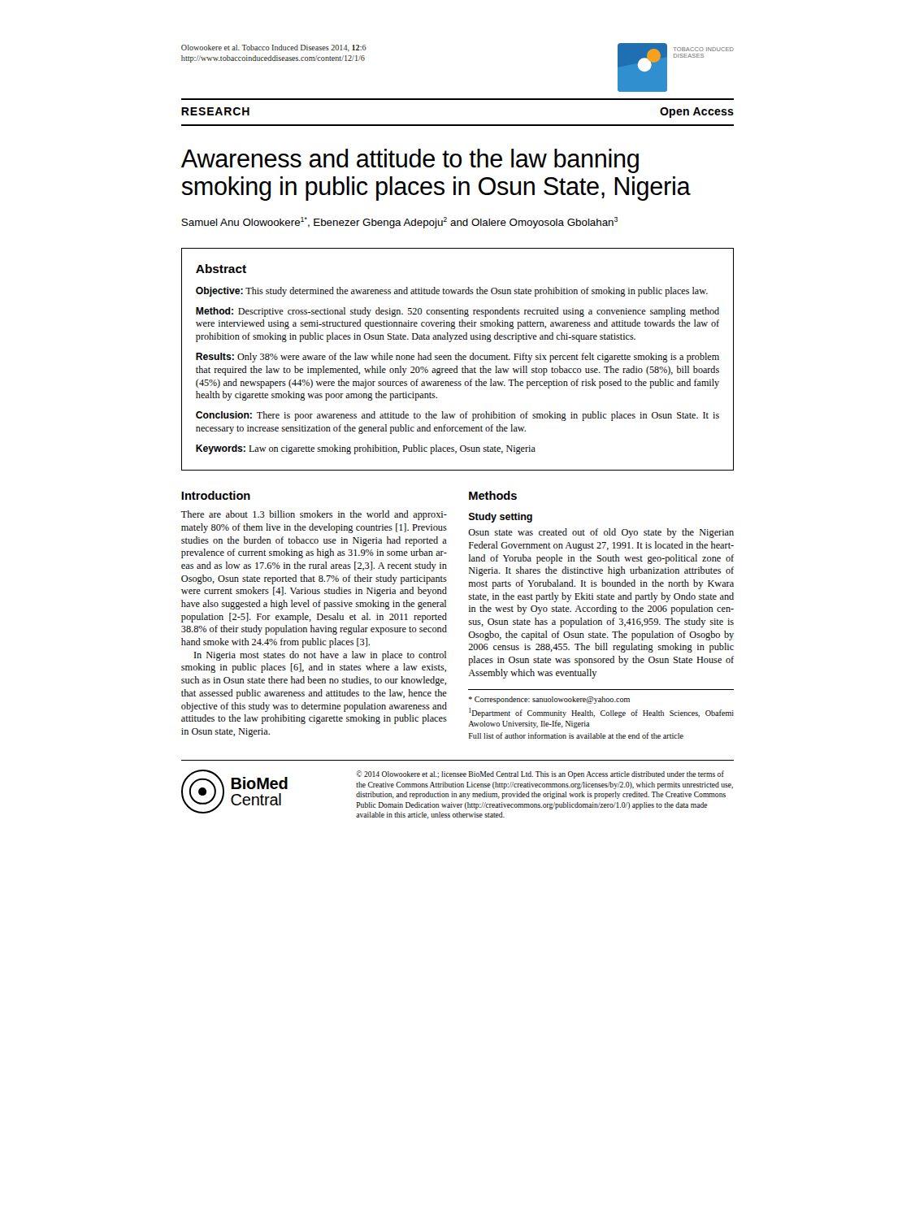Olowookere et al. Tobacco Induced Diseases 2014, 12:6
http://www.tobaccoinduceddiseases.com/content/12/1/6
Tobacco Induced
Diseases
RESEARCH
Open Access
Awareness and attitude to the law banning
smoking in public places in Osun State, Nigeria
Samuel Anu Olowookere1*, Ebenezer Gbenga Adepoju2 and Olalere Omoyosola Gbolahan3
Abstract
Objective: This study determined the awareness and attitude towards the Osun state prohibition of smoking in public places law.
Method: Descriptive cross-sectional study design. 520 consenting respondents recruited using a convenience sampling method were interviewed using a semi-structured questionnaire covering their smoking pattern, awareness and attitude towards the law of prohibition of smoking in public places in Osun State. Data analyzed using descriptive and chi-square statistics.
Results: Only 38% were aware of the law while none had seen the document. Fifty six percent felt cigarette smoking is a problem that required the law to be implemented, while only 20% agreed that the law will stop tobacco use. The radio (58%), bill boards (45%) and newspapers (44%) were the major sources of awareness of the law. The perception of risk posed to the public and family health by cigarette smoking was poor among the participants.
Conclusion: There is poor awareness and attitude to the law of prohibition of smoking in public places in Osun State. It is necessary to increase sensitization of the general public and enforcement of the law.
Keywords: Law on cigarette smoking prohibition, Public places, Osun state, Nigeria
Introduction
There are about 1.3 billion smokers in the world and approximately 80% of them live in the developing countries [1]. Previous studies on the burden of tobacco use in Nigeria had reported a prevalence of current smoking as high as 31.9% in some urban areas and as low as 17.6% in the rural areas [2,3]. A recent study in Osogbo, Osun state reported that 8.7% of their study participants were current smokers [4]. Various studies in Nigeria and beyond have also suggested a high level of passive smoking in the general population [2-5]. For example, Desalu et al. in 2011 reported 38.8% of their study population having regular exposure to second hand smoke with 24.4% from public places [3].
In Nigeria most states do not have a law in place to control smoking in public places [6], and in states where a law exists, such as in Osun state there had been no studies, to our knowledge, that assessed public awareness and attitudes to the law, hence the objective of this study was to determine population awareness and attitudes to the law prohibiting cigarette smoking in public places in Osun state, Nigeria.
Methods
Study setting
Osun state was created out of old Oyo state by the Nigerian Federal Government on August 27, 1991. It is located in the heartland of Yoruba people in the South west geo-political zone of Nigeria. It shares the distinctive high urbanization attributes of most parts of Yorubaland. It is bounded in the north by Kwara state, in the east partly by Ekiti state and partly by Ondo state and in the west by Oyo state. According to the 2006 population census, Osun state has a population of 3,416,959. The study site is Osogbo, the capital of Osun state. The population of Osogbo by 2006 census is 288,455. The bill regulating smoking in public places in Osun state was sponsored by the Osun State House of Assembly which was eventually
* Correspondence: sanuolowookere@yahoo.com
1Department of Community Health, College of Health Sciences, Obafemi Awolowo University, Ile-Ife, Nigeria
Full list of author information is available at the end of the article
BioMed Central
© 2014 Olowookere et al.; licensee BioMed Central Ltd. This is an Open Access article distributed under the terms of the Creative Commons Attribution License (http://creativecommons.org/licenses/by/2.0), which permits unrestricted use, distribution, and reproduction in any medium, provided the original work is properly credited. The Creative Commons Public Domain Dedication waiver (http://creativecommons.org/publicdomain/zero/1.0/) applies to the data made available in this article, unless otherwise stated.